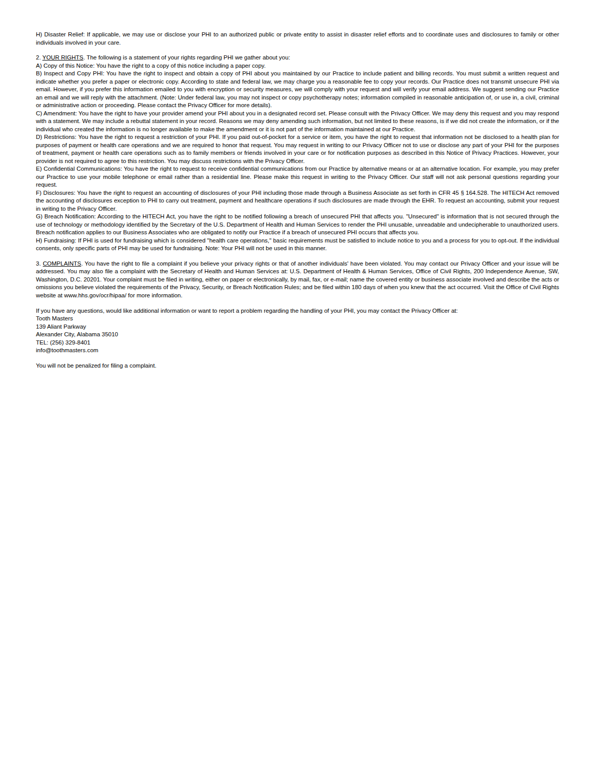H) Disaster Relief: If applicable, we may use or disclose your PHI to an authorized public or private entity to assist in disaster relief efforts and to coordinate uses and disclosures to family or other individuals involved in your care.
2. YOUR RIGHTS. The following is a statement of your rights regarding PHI we gather about you:
A) Copy of this Notice: You have the right to a copy of this notice including a paper copy.
B) Inspect and Copy PHI: You have the right to inspect and obtain a copy of PHI about you maintained by our Practice to include patient and billing records. You must submit a written request and indicate whether you prefer a paper or electronic copy. According to state and federal law, we may charge you a reasonable fee to copy your records. Our Practice does not transmit unsecure PHI via email. However, if you prefer this information emailed to you with encryption or security measures, we will comply with your request and will verify your email address. We suggest sending our Practice an email and we will reply with the attachment. (Note: Under federal law, you may not inspect or copy psychotherapy notes; information compiled in reasonable anticipation of, or use in, a civil, criminal or administrative action or proceeding. Please contact the Privacy Officer for more details).
C) Amendment: You have the right to have your provider amend your PHI about you in a designated record set. Please consult with the Privacy Officer. We may deny this request and you may respond with a statement. We may include a rebuttal statement in your record. Reasons we may deny amending such information, but not limited to these reasons, is if we did not create the information, or if the individual who created the information is no longer available to make the amendment or it is not part of the information maintained at our Practice.
D) Restrictions: You have the right to request a restriction of your PHI. If you paid out-of-pocket for a service or item, you have the right to request that information not be disclosed to a health plan for purposes of payment or health care operations and we are required to honor that request. You may request in writing to our Privacy Officer not to use or disclose any part of your PHI for the purposes of treatment, payment or health care operations such as to family members or friends involved in your care or for notification purposes as described in this Notice of Privacy Practices. However, your provider is not required to agree to this restriction. You may discuss restrictions with the Privacy Officer.
E) Confidential Communications: You have the right to request to receive confidential communications from our Practice by alternative means or at an alternative location. For example, you may prefer our Practice to use your mobile telephone or email rather than a residential line. Please make this request in writing to the Privacy Officer. Our staff will not ask personal questions regarding your request.
F) Disclosures: You have the right to request an accounting of disclosures of your PHI including those made through a Business Associate as set forth in CFR 45 § 164.528. The HITECH Act removed the accounting of disclosures exception to PHI to carry out treatment, payment and healthcare operations if such disclosures are made through the EHR. To request an accounting, submit your request in writing to the Privacy Officer.
G) Breach Notification: According to the HITECH Act, you have the right to be notified following a breach of unsecured PHI that affects you. "Unsecured" is information that is not secured through the use of technology or methodology identified by the Secretary of the U.S. Department of Health and Human Services to render the PHI unusable, unreadable and undecipherable to unauthorized users. Breach notification applies to our Business Associates who are obligated to notify our Practice if a breach of unsecured PHI occurs that affects you.
H) Fundraising: If PHI is used for fundraising which is considered "health care operations," basic requirements must be satisfied to include notice to you and a process for you to opt-out. If the individual consents, only specific parts of PHI may be used for fundraising. Note: Your PHI will not be used in this manner.
3. COMPLAINTS. You have the right to file a complaint if you believe your privacy rights or that of another individuals' have been violated. You may contact our Privacy Officer and your issue will be addressed. You may also file a complaint with the Secretary of Health and Human Services at: U.S. Department of Health & Human Services, Office of Civil Rights, 200 Independence Avenue, SW, Washington, D.C. 20201. Your complaint must be filed in writing, either on paper or electronically, by mail, fax, or e-mail; name the covered entity or business associate involved and describe the acts or omissions you believe violated the requirements of the Privacy, Security, or Breach Notification Rules; and be filed within 180 days of when you knew that the act occurred. Visit the Office of Civil Rights website at www.hhs.gov/ocr/hipaa/ for more information.
If you have any questions, would like additional information or want to report a problem regarding the handling of your PHI, you may contact the Privacy Officer at:
Tooth Masters
139 Aliant Parkway
Alexander City, Alabama 35010
TEL: (256) 329-8401
info@toothmasters.com
You will not be penalized for filing a complaint.